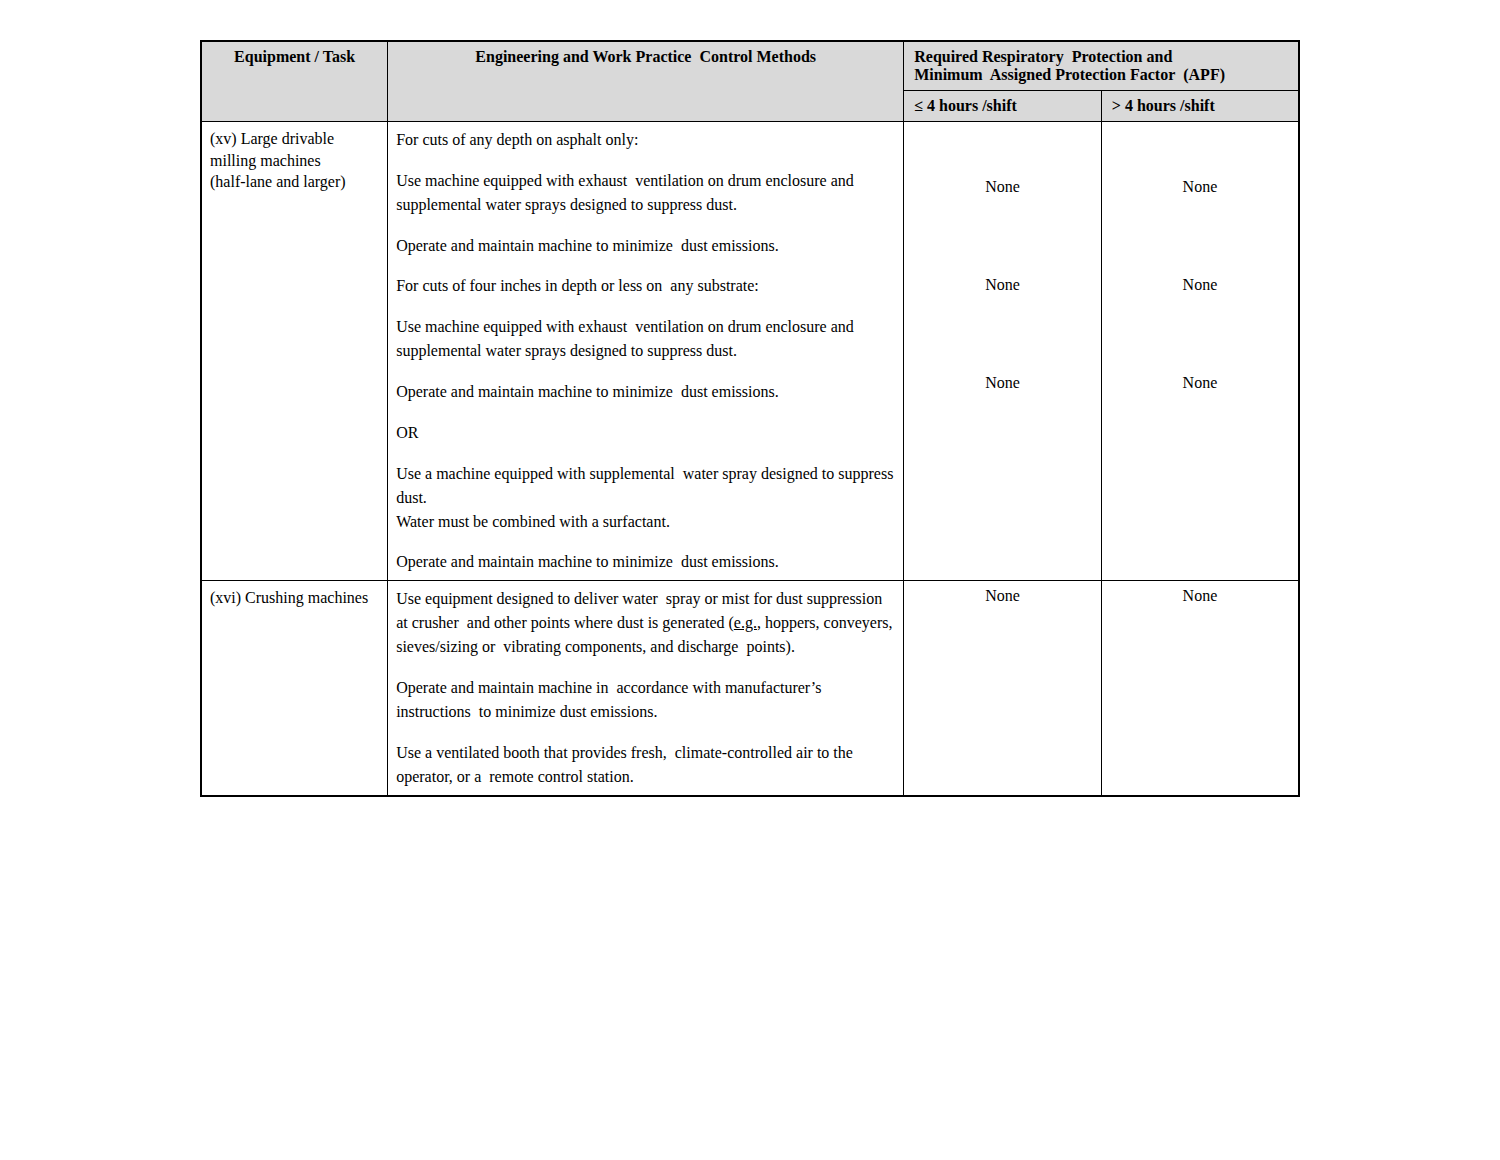| Equipment / Task | Engineering and Work Practice Control Methods | Required Respiratory Protection and Minimum Assigned Protection Factor (APF) |
| --- | --- | --- |
| ≤ 4 hours /shift | > 4 hours /shift |
| (xv) Large drivable milling machines (half-lane and larger) | For cuts of any depth on asphalt only: Use machine equipped with exhaust ventilation on drum enclosure and supplemental water sprays designed to suppress dust. Operate and maintain machine to minimize dust emissions. For cuts of four inches in depth or less on any substrate: Use machine equipped with exhaust ventilation on drum enclosure and supplemental water sprays designed to suppress dust. Operate and maintain machine to minimize dust emissions. OR Use a machine equipped with supplemental water spray designed to suppress dust. Water must be combined with a surfactant. Operate and maintain machine to minimize dust emissions. | None None None | None None None |
| (xvi) Crushing machines | Use equipment designed to deliver water spray or mist for dust suppression at crusher and other points where dust is generated ( e.g. , hoppers, conveyers, sieves/sizing or vibrating components, and discharge points). Operate and maintain machine in accordance with manufacturer’s instructions to minimize dust emissions. Use a ventilated booth that provides fresh, climate-controlled air to the operator, or a remote control station. | None | None |